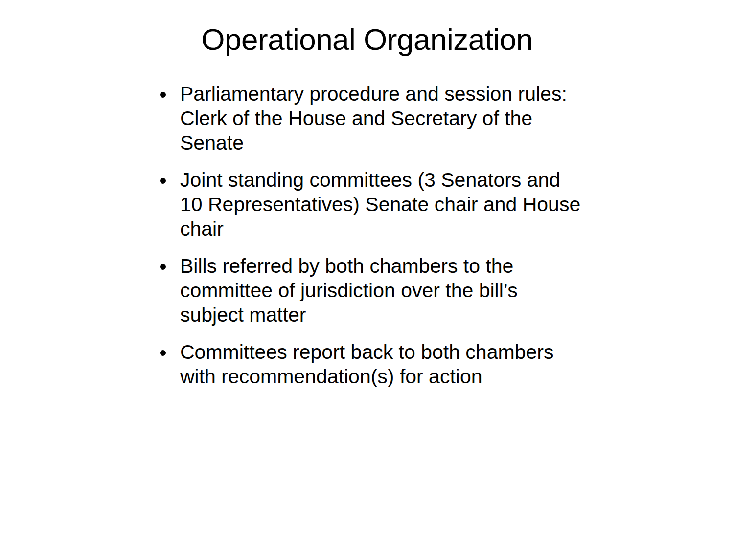Operational Organization
Parliamentary procedure and session rules: Clerk of the House and Secretary of the Senate
Joint standing committees (3 Senators and 10 Representatives) Senate chair and House chair
Bills referred by both chambers to the committee of jurisdiction over the bill’s subject matter
Committees report back to both chambers with recommendation(s) for action